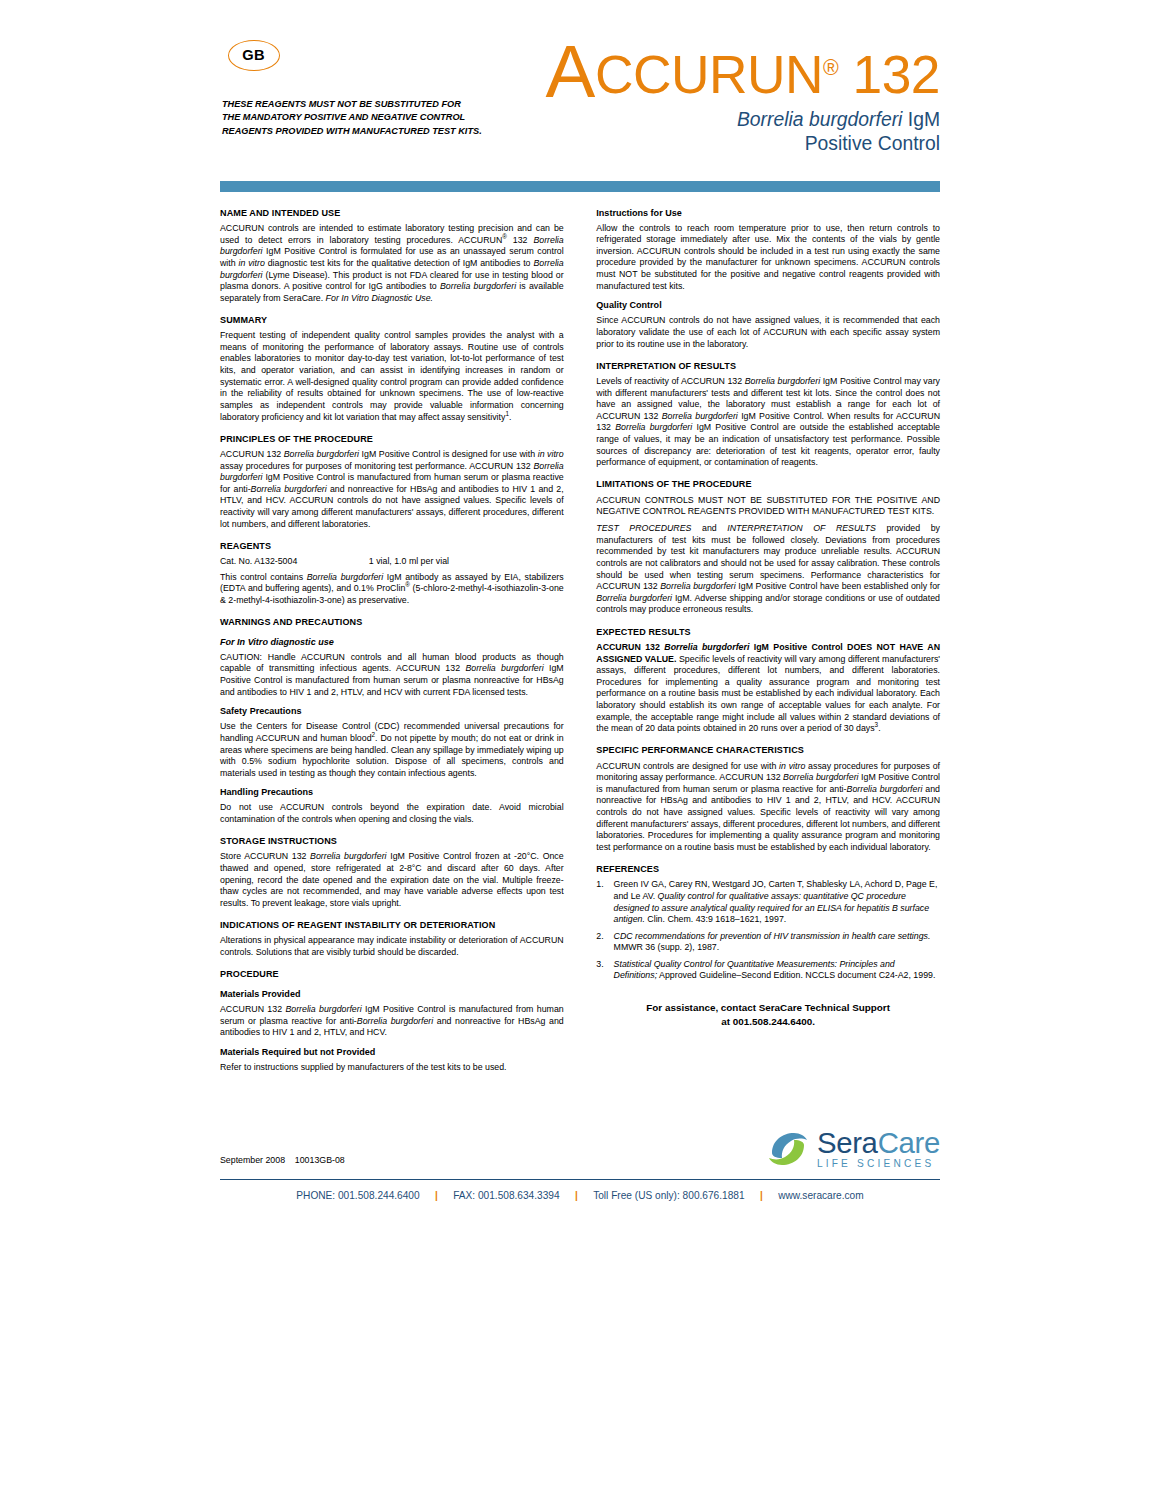GB
THESE REAGENTS MUST NOT BE SUBSTITUTED FOR
THE MANDATORY POSITIVE AND NEGATIVE CONTROL
REAGENTS PROVIDED WITH MANUFACTURED TEST KITS.
ACCURUN® 132
Borrelia burgdorferi IgM
Positive Control
Name and Intended Use
ACCURUN controls are intended to estimate laboratory testing precision and can be used to detect errors in laboratory testing procedures. ACCURUN® 132 Borrelia burgdorferi IgM Positive Control is formulated for use as an unassayed serum control with in vitro diagnostic test kits for the qualitative detection of IgM antibodies to Borrelia burgdorferi (Lyme Disease). This product is not FDA cleared for use in testing blood or plasma donors. A positive control for IgG antibodies to Borrelia burgdorferi is available separately from SeraCare. For In Vitro Diagnostic Use.
Summary
Frequent testing of independent quality control samples provides the analyst with a means of monitoring the performance of laboratory assays. Routine use of controls enables laboratories to monitor day-to-day test variation, lot-to-lot performance of test kits, and operator variation, and can assist in identifying increases in random or systematic error. A well-designed quality control program can provide added confidence in the reliability of results obtained for unknown specimens. The use of low-reactive samples as independent controls may provide valuable information concerning laboratory proficiency and kit lot variation that may affect assay sensitivity1.
Principles of the Procedure
ACCURUN 132 Borrelia burgdorferi IgM Positive Control is designed for use with in vitro assay procedures for purposes of monitoring test performance. ACCURUN 132 Borrelia burgdorferi IgM Positive Control is manufactured from human serum or plasma reactive for anti-Borrelia burgdorferi and nonreactive for HBsAg and antibodies to HIV 1 and 2, HTLV, and HCV. ACCURUN controls do not have assigned values. Specific levels of reactivity will vary among different manufacturers' assays, different procedures, different lot numbers, and different laboratories.
Reagents
Cat. No. A132-50041 vial, 1.0 ml per vial
This control contains Borrelia burgdorferi IgM antibody as assayed by EIA, stabilizers (EDTA and buffering agents), and 0.1% ProClin® (5-chloro-2-methyl-4-isothiazolin-3-one & 2-methyl-4-isothiazolin-3-one) as preservative.
Warnings and Precautions
For In Vitro diagnostic use
CAUTION: Handle ACCURUN controls and all human blood products as though capable of transmitting infectious agents. ACCURUN 132 Borrelia burgdorferi IgM Positive Control is manufactured from human serum or plasma nonreactive for HBsAg and antibodies to HIV 1 and 2, HTLV, and HCV with current FDA licensed tests.
Safety Precautions
Use the Centers for Disease Control (CDC) recommended universal precautions for handling ACCURUN and human blood2. Do not pipette by mouth; do not eat or drink in areas where specimens are being handled. Clean any spillage by immediately wiping up with 0.5% sodium hypochlorite solution. Dispose of all specimens, controls and materials used in testing as though they contain infectious agents.
Handling Precautions
Do not use ACCURUN controls beyond the expiration date. Avoid microbial contamination of the controls when opening and closing the vials.
Storage Instructions
Store ACCURUN 132 Borrelia burgdorferi IgM Positive Control frozen at -20°C. Once thawed and opened, store refrigerated at 2-8°C and discard after 60 days. After opening, record the date opened and the expiration date on the vial. Multiple freeze-thaw cycles are not recommended, and may have variable adverse effects upon test results. To prevent leakage, store vials upright.
Indications of Reagent Instability or Deterioration
Alterations in physical appearance may indicate instability or deterioration of ACCURUN controls. Solutions that are visibly turbid should be discarded.
Procedure
Materials Provided
ACCURUN 132 Borrelia burgdorferi IgM Positive Control is manufactured from human serum or plasma reactive for anti-Borrelia burgdorferi and nonreactive for HBsAg and antibodies to HIV 1 and 2, HTLV, and HCV.
Materials Required but not Provided
Refer to instructions supplied by manufacturers of the test kits to be used.
Instructions for Use
Allow the controls to reach room temperature prior to use, then return controls to refrigerated storage immediately after use. Mix the contents of the vials by gentle inversion. ACCURUN controls should be included in a test run using exactly the same procedure provided by the manufacturer for unknown specimens. ACCURUN controls must NOT be substituted for the positive and negative control reagents provided with manufactured test kits.
Quality Control
Since ACCURUN controls do not have assigned values, it is recommended that each laboratory validate the use of each lot of ACCURUN with each specific assay system prior to its routine use in the laboratory.
Interpretation of Results
Levels of reactivity of ACCURUN 132 Borrelia burgdorferi IgM Positive Control may vary with different manufacturers' tests and different test kit lots. Since the control does not have an assigned value, the laboratory must establish a range for each lot of ACCURUN 132 Borrelia burgdorferi IgM Positive Control. When results for ACCURUN 132 Borrelia burgdorferi IgM Positive Control are outside the established acceptable range of values, it may be an indication of unsatisfactory test performance. Possible sources of discrepancy are: deterioration of test kit reagents, operator error, faulty performance of equipment, or contamination of reagents.
Limitations of the Procedure
ACCURUN CONTROLS MUST NOT BE SUBSTITUTED FOR THE POSITIVE AND NEGATIVE CONTROL REAGENTS PROVIDED WITH MANUFACTURED TEST KITS.
TEST PROCEDURES and INTERPRETATION OF RESULTS provided by manufacturers of test kits must be followed closely. Deviations from procedures recommended by test kit manufacturers may produce unreliable results. ACCURUN controls are not calibrators and should not be used for assay calibration. These controls should be used when testing serum specimens. Performance characteristics for ACCURUN 132 Borrelia burgdorferi IgM Positive Control have been established only for Borrelia burgdorferi IgM. Adverse shipping and/or storage conditions or use of outdated controls may produce erroneous results.
Expected Results
ACCURUN 132 Borrelia burgdorferi IgM Positive Control DOES NOT HAVE AN ASSIGNED VALUE. Specific levels of reactivity will vary among different manufacturers' assays, different procedures, different lot numbers, and different laboratories. Procedures for implementing a quality assurance program and monitoring test performance on a routine basis must be established by each individual laboratory. Each laboratory should establish its own range of acceptable values for each analyte. For example, the acceptable range might include all values within 2 standard deviations of the mean of 20 data points obtained in 20 runs over a period of 30 days3.
Specific Performance Characteristics
ACCURUN controls are designed for use with in vitro assay procedures for purposes of monitoring assay performance. ACCURUN 132 Borrelia burgdorferi IgM Positive Control is manufactured from human serum or plasma reactive for anti-Borrelia burgdorferi and nonreactive for HBsAg and antibodies to HIV 1 and 2, HTLV, and HCV. ACCURUN controls do not have assigned values. Specific levels of reactivity will vary among different manufacturers' assays, different procedures, different lot numbers, and different laboratories. Procedures for implementing a quality assurance program and monitoring test performance on a routine basis must be established by each individual laboratory.
References
Green IV GA, Carey RN, Westgard JO, Carten T, Shablesky LA, Achord D, Page E, and Le AV. Quality control for qualitative assays: quantitative QC procedure designed to assure analytical quality required for an ELISA for hepatitis B surface antigen. Clin. Chem. 43:9 1618–1621, 1997.
CDC recommendations for prevention of HIV transmission in health care settings. MMWR 36 (supp. 2), 1987.
Statistical Quality Control for Quantitative Measurements: Principles and Definitions; Approved Guideline–Second Edition. NCCLS document C24-A2, 1999.
For assistance, contact SeraCare Technical Support
at 001.508.244.6400.
September 2008 10013GB-08
SeraCare
LIFE SCIENCES
PHONE: 001.508.244.6400 | FAX: 001.508.634.3394 | Toll Free (US only): 800.676.1881 | www.seracare.com